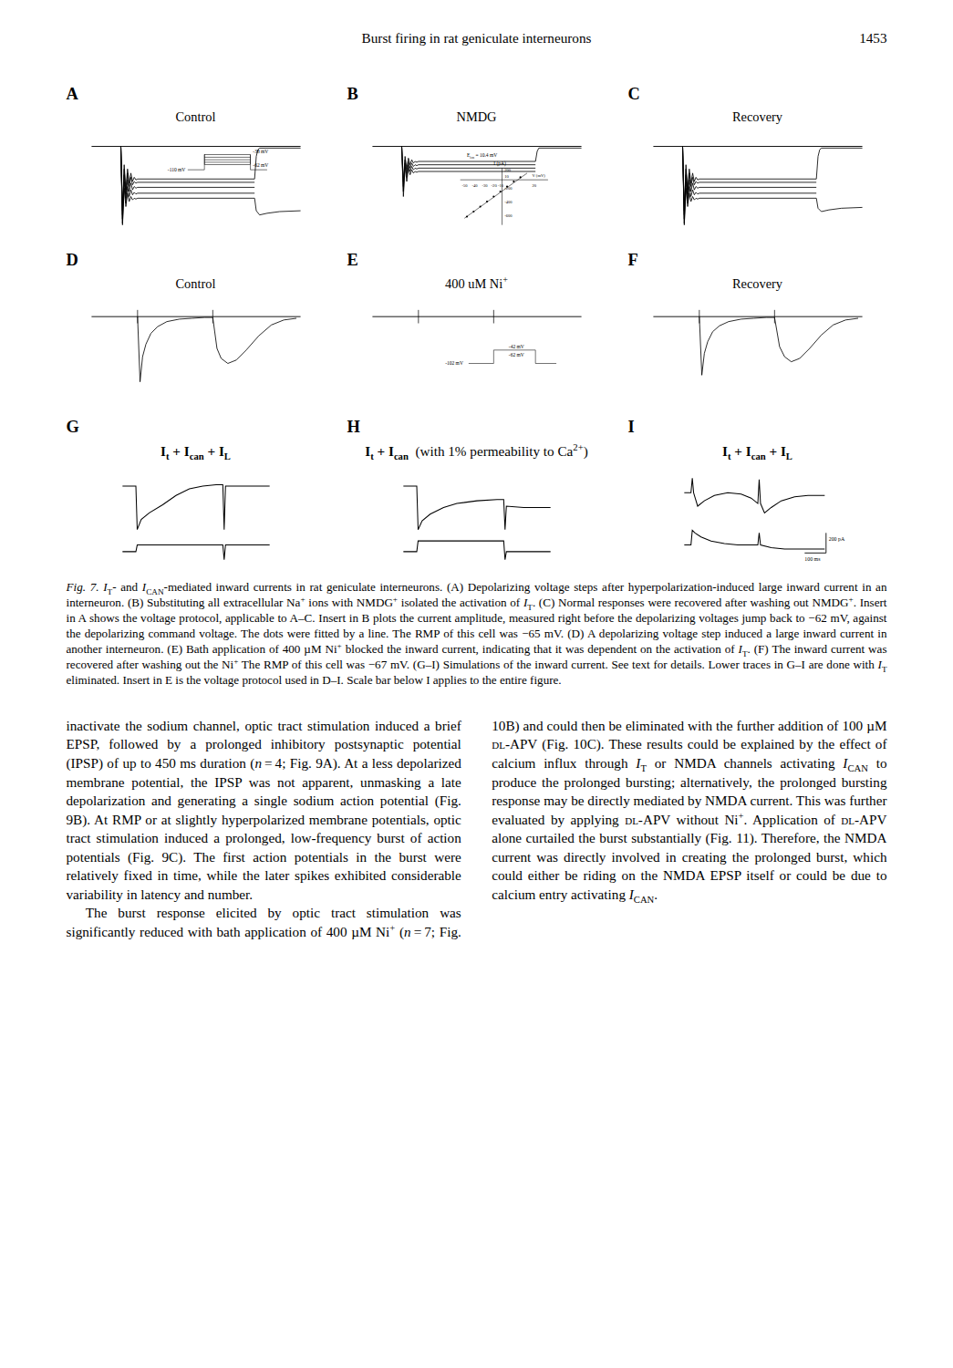Burst firing in rat geniculate interneurons 1453
A Control -38 mV -62 mV -110 mV
B NMDG Eion = 10.4 mV I (pA) 200 10 -200 -400 -600 -50 -40 -30 -20 -10 20 V (mV)
C Recovery
D Control
E 400 uM Ni+ -42 mV -62 mV -102 mV
F Recovery
G
It + Ican + IL
H
It + Ican (with 1% permeability to Ca2+)
I
It + Ican + IL
200 pA 100 ms
Fig. 7. IT- and ICAN-mediated inward currents in rat geniculate interneurons. (A) Depolarizing voltage steps after hyperpolarization-induced large inward current in an interneuron. (B) Substituting all extracellular Na+ ions with NMDG+ isolated the activation of IT. (C) Normal responses were recovered after washing out NMDG+. Insert in A shows the voltage protocol, applicable to A–C. Insert in B plots the current amplitude, measured right before the depolarizing voltages jump back to −62 mV, against the depolarizing command voltage. The dots were fitted by a line. The RMP of this cell was −65 mV. (D) A depolarizing voltage step induced a large inward current in another interneuron. (E) Bath application of 400 µM Ni+ blocked the inward current, indicating that it was dependent on the activation of IT. (F) The inward current was recovered after washing out the Ni+ The RMP of this cell was −67 mV. (G–I) Simulations of the inward current. See text for details. Lower traces in G–I are done with IT eliminated. Insert in E is the voltage protocol used in D–I. Scale bar below I applies to the entire figure.
inactivate the sodium channel, optic tract stimulation induced a brief EPSP, followed by a prolonged inhibitory postsynaptic potential (IPSP) of up to 450 ms duration (n = 4; Fig. 9A). At a less depolarized membrane potential, the IPSP was not apparent, unmasking a late depolarization and generating a single sodium action potential (Fig. 9B). At RMP or at slightly hyperpolarized membrane potentials, optic tract stimulation induced a prolonged, low-frequency burst of action potentials (Fig. 9C). The first action potentials in the burst were relatively fixed in time, while the later spikes exhibited considerable variability in latency and number.
The burst response elicited by optic tract stimulation was significantly reduced with bath application of 400 µM Ni+ (n = 7; Fig. 10B) and could then be eliminated with the further addition of 100 µM dl-APV (Fig. 10C). These results could be explained by the effect of calcium influx through IT or NMDA channels activating ICAN to produce the prolonged bursting; alternatively, the prolonged bursting response may be directly mediated by NMDA current. This was further evaluated by applying dl-APV without Ni+. Application of dl-APV alone curtailed the burst substantially (Fig. 11). Therefore, the NMDA current was directly involved in creating the prolonged burst, which could either be riding on the NMDA EPSP itself or could be due to calcium entry activating ICAN.